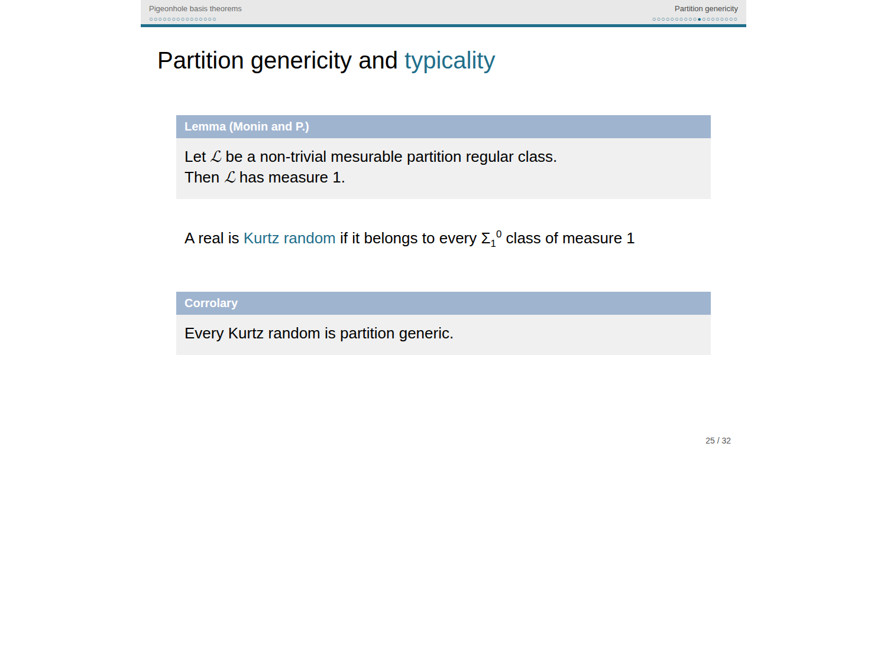Pigeonhole basis theorems
○○○○○○○○○○○○○○○
Partition genericity
○○○○○○○○○○●○○○○○○○○
Partition genericity and typicality
Lemma (Monin and P.)
Let ℒ be a non-trivial mesurable partition regular class.
Then ℒ has measure 1.
A real is Kurtz random if it belongs to every Σ10 class of measure 1
Corrolary
Every Kurtz random is partition generic.
25 / 32